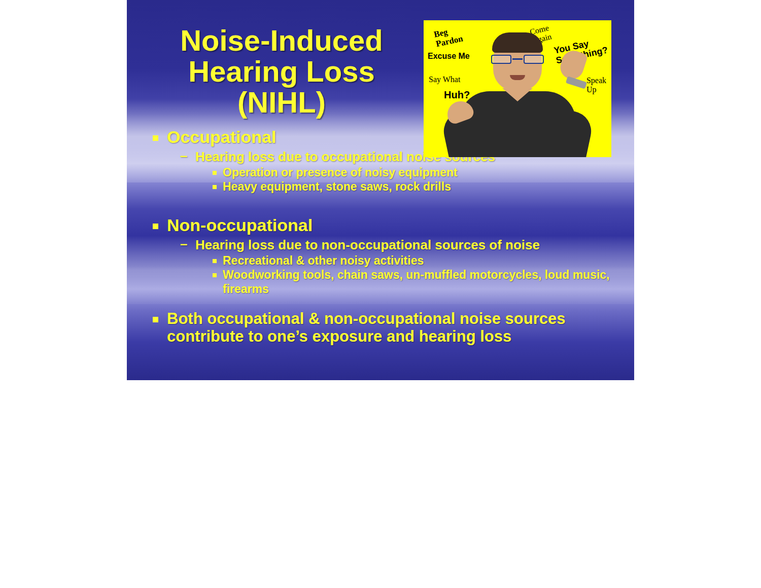Beg
Pardon
Excuse Me
Say What
Huh?
Come
Again
You Say
Something?
Speak
Up
Noise-Induced
Hearing Loss
(NIHL)
Occupational
Hearing loss due to occupational noise sources
Operation or presence of noisy equipment
Heavy equipment, stone saws, rock drills
Non-occupational
Hearing loss due to non-occupational sources of noise
Recreational & other noisy activities
Woodworking tools, chain saws, un-muffled motorcycles, loud music, firearms
Both occupational & non-occupational noise sources contribute to one’s exposure and hearing loss